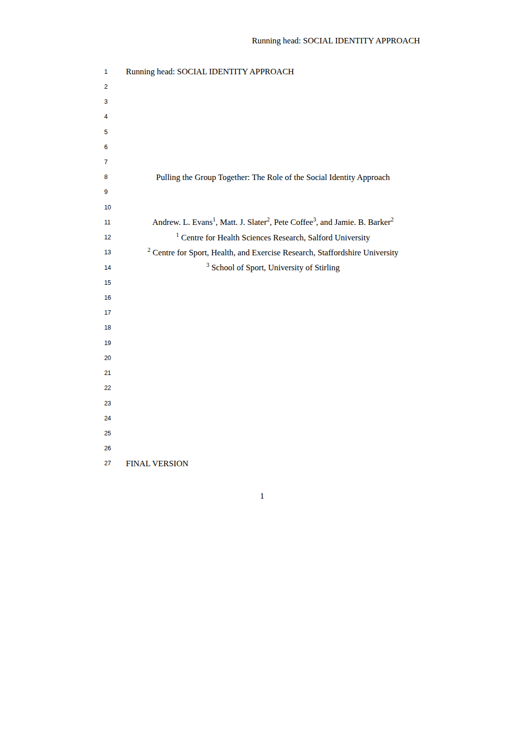Running head: SOCIAL IDENTITY APPROACH
1
Running head: SOCIAL IDENTITY APPROACH
2
3
4
5
6
7
8
Pulling the Group Together: The Role of the Social Identity Approach
9
10
11
Andrew. L. Evans1, Matt. J. Slater2, Pete Coffee3, and Jamie. B. Barker2
12
1 Centre for Health Sciences Research, Salford University
13
2 Centre for Sport, Health, and Exercise Research, Staffordshire University
14
3 School of Sport, University of Stirling
15
16
17
18
19
20
21
22
23
24
25
26
27
FINAL VERSION
1